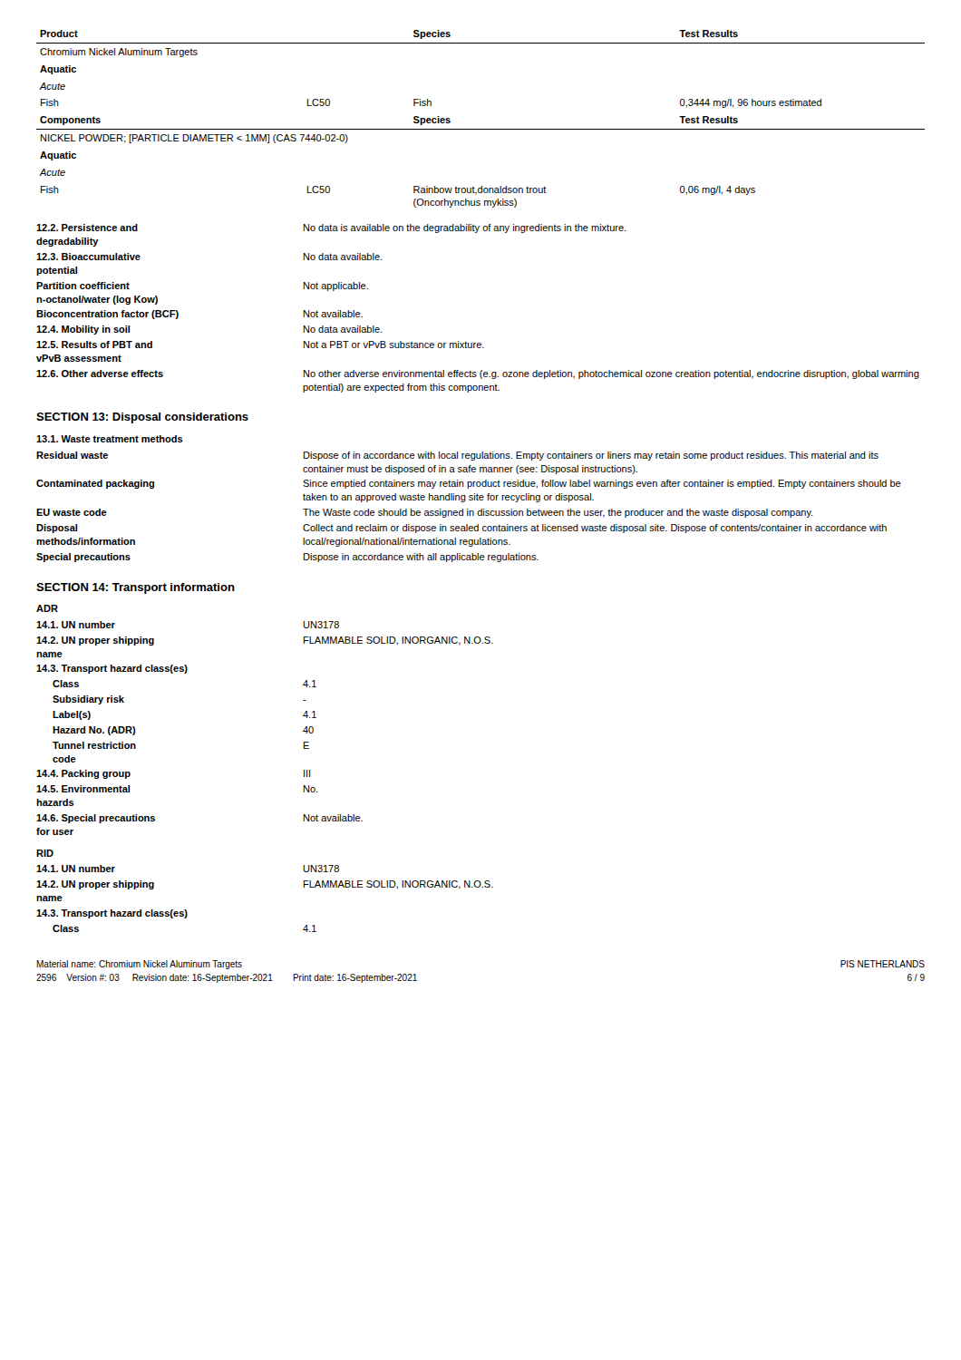| Product | | Species | Test Results |
| --- | --- | --- | --- |
| Chromium Nickel Aluminum Targets |
| Aquatic | | | |
| Acute | | | |
| Fish | LC50 | Fish | 0,3444 mg/l, 96 hours estimated |
| Components | | Species | Test Results |
| NICKEL POWDER; [PARTICLE DIAMETER < 1MM] (CAS 7440-02-0) |
| Aquatic | | | |
| Acute | | | |
| Fish | LC50 | Rainbow trout,donaldson trout (Oncorhynchus mykiss) | 0,06 mg/l, 4 days |
| 12.2. Persistence and degradability | No data is available on the degradability of any ingredients in the mixture. |
| 12.3. Bioaccumulative potential | No data available. |
| Partition coefficient n-octanol/water (log Kow) | Not applicable. |
| Bioconcentration factor (BCF) | Not available. |
| 12.4. Mobility in soil | No data available. |
| 12.5. Results of PBT and vPvB assessment | Not a PBT or vPvB substance or mixture. |
| 12.6. Other adverse effects | No other adverse environmental effects (e.g. ozone depletion, photochemical ozone creation potential, endocrine disruption, global warming potential) are expected from this component. |
SECTION 13: Disposal considerations
13.1. Waste treatment methods
| Residual waste | Dispose of in accordance with local regulations. Empty containers or liners may retain some product residues. This material and its container must be disposed of in a safe manner (see: Disposal instructions). |
| Contaminated packaging | Since emptied containers may retain product residue, follow label warnings even after container is emptied. Empty containers should be taken to an approved waste handling site for recycling or disposal. |
| EU waste code | The Waste code should be assigned in discussion between the user, the producer and the waste disposal company. |
| Disposal methods/information | Collect and reclaim or dispose in sealed containers at licensed waste disposal site. Dispose of contents/container in accordance with local/regional/national/international regulations. |
| Special precautions | Dispose in accordance with all applicable regulations. |
SECTION 14: Transport information
ADR
| 14.1. UN number | UN3178 |
| 14.2. UN proper shipping name | FLAMMABLE SOLID, INORGANIC, N.O.S. |
| 14.3. Transport hazard class(es) | |
| Class | 4.1 |
| Subsidiary risk | - |
| Label(s) | 4.1 |
| Hazard No. (ADR) | 40 |
| Tunnel restriction code | E |
| 14.4. Packing group | III |
| 14.5. Environmental hazards | No. |
| 14.6. Special precautions for user | Not available. |
RID
| 14.1. UN number | UN3178 |
| 14.2. UN proper shipping name | FLAMMABLE SOLID, INORGANIC, N.O.S. |
| 14.3. Transport hazard class(es) | |
| Class | 4.1 |
Material name: Chromium Nickel Aluminum Targets
PIS NETHERLANDS
2596 Version #: 03 Revision date: 16-September-2021 Print date: 16-September-2021
6 / 9